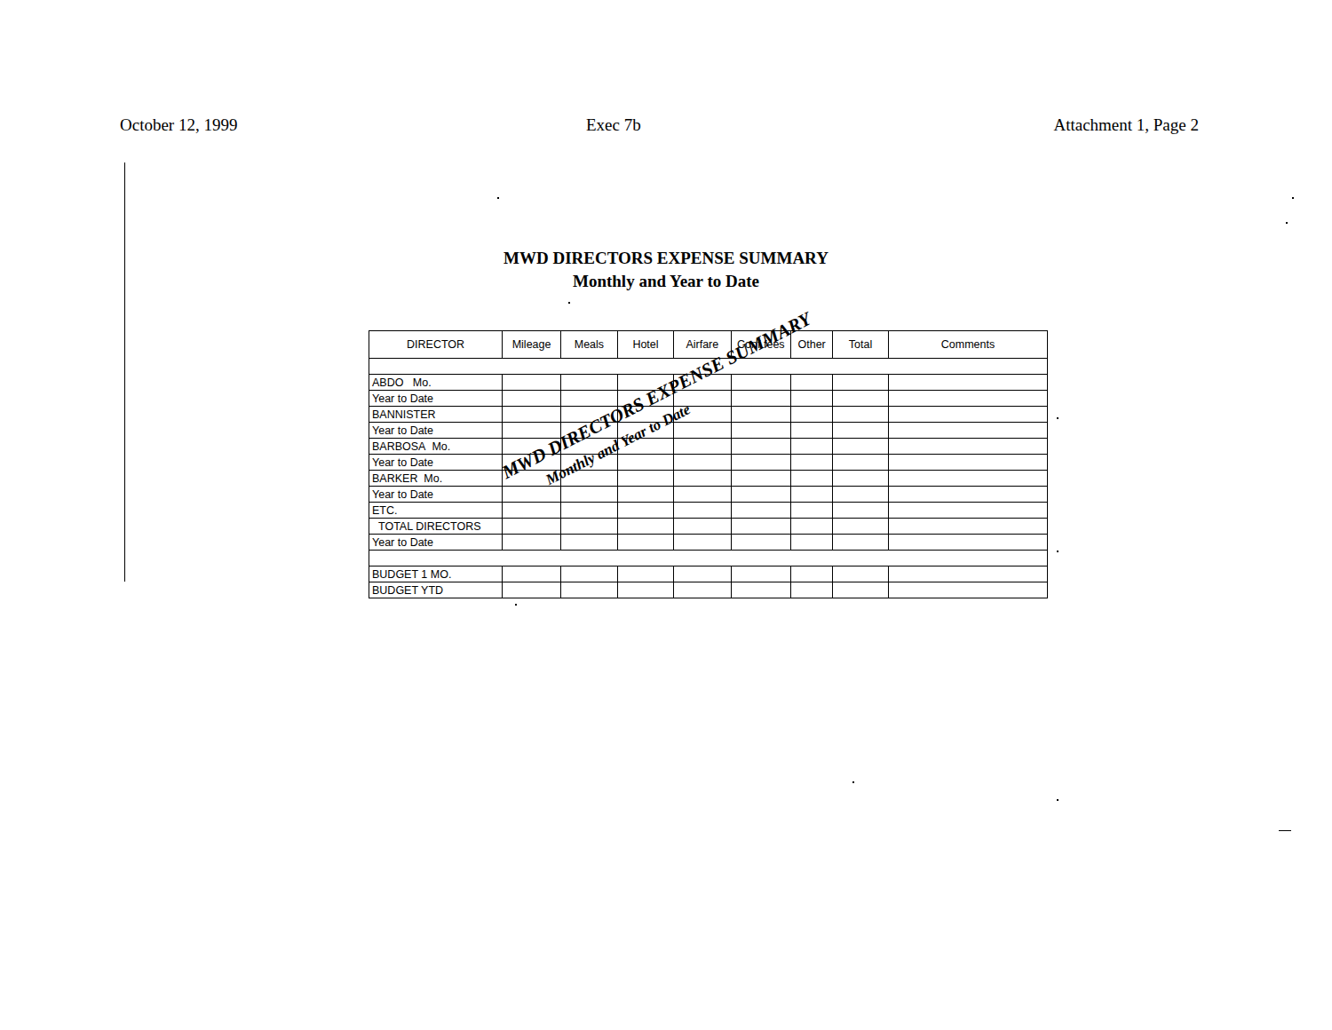October 12, 1999
Exec 7b
Attachment 1, Page 2
MWD DIRECTORS EXPENSE SUMMARY
Monthly and Year to Date
| DIRECTOR | Mileage | Meals | Hotel | Airfare | Conf.fees | Other | Total | Comments |
| --- | --- | --- | --- | --- | --- | --- | --- | --- |
| ABDO Mo. | | | | | | | | |
| Year to Date | | | | | | | | |
| BANNISTER | | | | | | | | |
| Year to Date | | | | | | | | |
| BARBOSA Mo. | | | | | | | | |
| Year to Date | | | | | | | | |
| BARKER Mo. | | | | | | | | |
| Year to Date | | | | | | | | |
| ETC. | | | | | | | | |
| TOTAL DIRECTORS | | | | | | | | |
| Year to Date | | | | | | | | |
| BUDGET 1 MO. | | | | | | | | |
| BUDGET YTD | | | | | | | | |
MWD DIRECTORS EXPENSE SUMMARY
Monthly and Year to Date